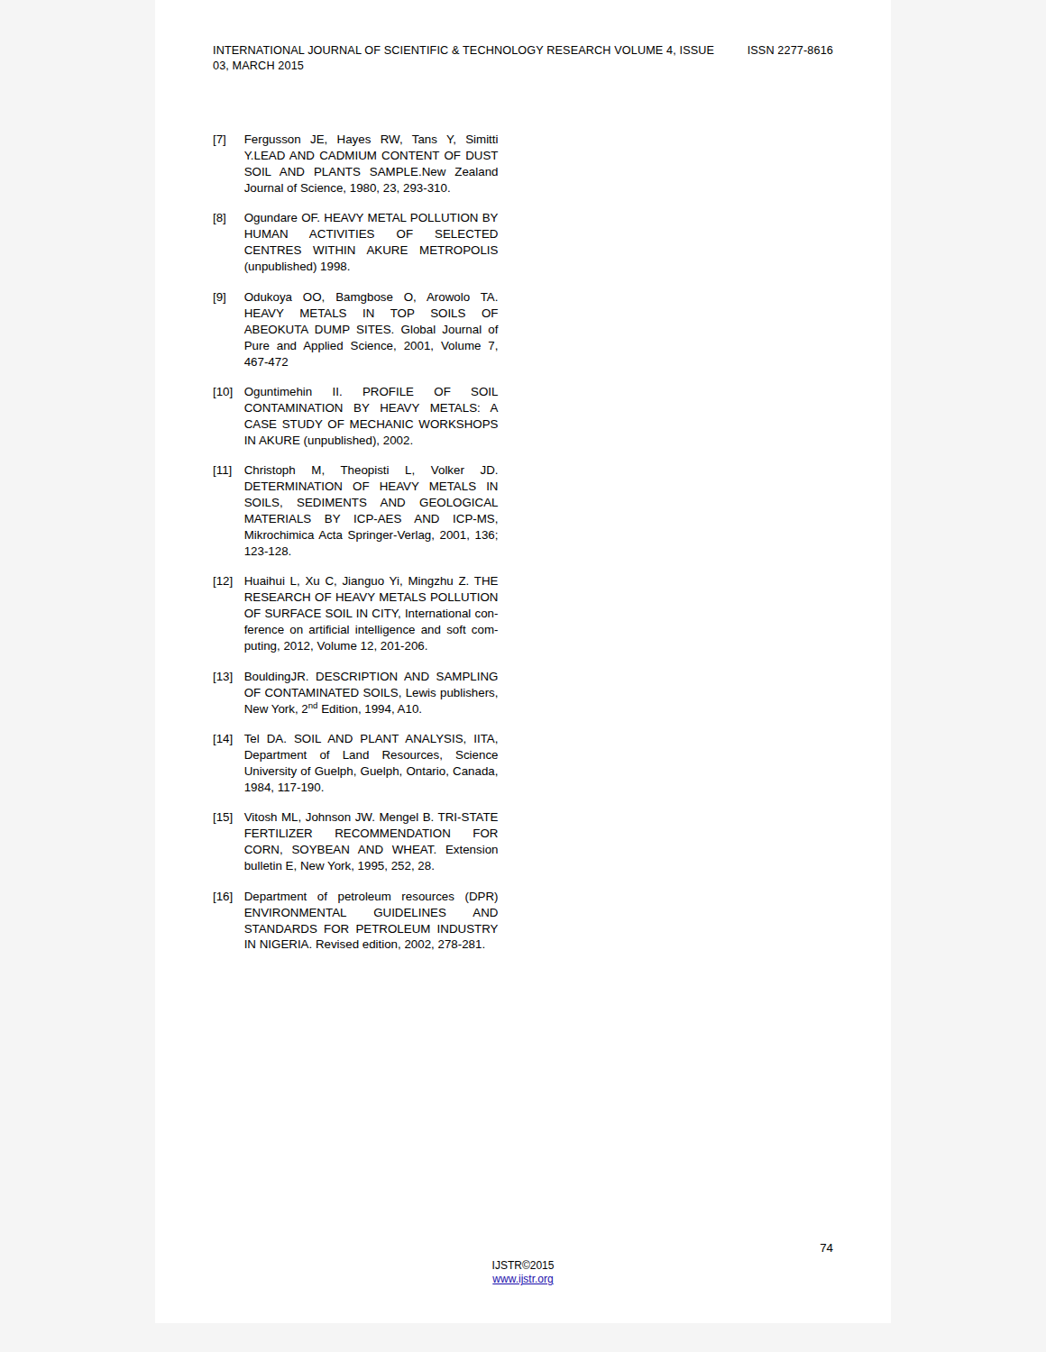International Journal of Scientific & Technology Research Volume 4, Issue 03, March 2015
ISSN 2277-8616
[7] Fergusson JE, Hayes RW, Tans Y, Simitti Y.Lead and Cadmium Content of Dust Soil and Plants Sample. New Zealand Journal of Science, 1980, 23, 293-310.
[8] Ogundare OF. Heavy Metal Pollution by Human Activities of Selected Centres within Akure Metropolis (unpublished) 1998.
[9] Odukoya OO, Bamgbose O, Arowolo TA. Heavy Metals in Top Soils of Abeokuta Dump Sites. Global Journal of Pure and Applied Science, 2001, Volume 7, 467-472
[10] Oguntimehin II. Profile of Soil Contamination by Heavy Metals: A Case Study of Mechanic Workshops in Akure (unpublished), 2002.
[11] Christoph M, Theopisti L, Volker JD. Determination of Heavy Metals in Soils, Sediments and Geological Materials by ICP-AES and ICP-MS, Mikrochimica Acta Springer-Verlag, 2001, 136; 123-128.
[12] Huaihui L, Xu C, Jianguo Yi, Mingzhu Z. The Research of Heavy Metals Pollution of Surface Soil in City, International conference on artificial intelligence and soft computing, 2012, Volume 12, 201-206.
[13] BouldingJR. Description and Sampling of Contaminated Soils, Lewis publishers, New York, 2nd Edition, 1994, A10.
[14] Tel DA. Soil and Plant Analysis, IITA, Department of Land Resources, Science University of Guelph, Guelph, Ontario, Canada, 1984, 117-190.
[15] Vitosh ML, Johnson JW. Mengel B. Tri-State Fertilizer Recommendation for Corn, Soybean and Wheat. Extension bulletin E, New York, 1995, 252, 28.
[16] Department of petroleum resources (DPR) Environmental Guidelines and Standards for Petroleum Industry in Nigeria. Revised edition, 2002, 278-281.
74
IJSTR©2015
www.ijstr.org